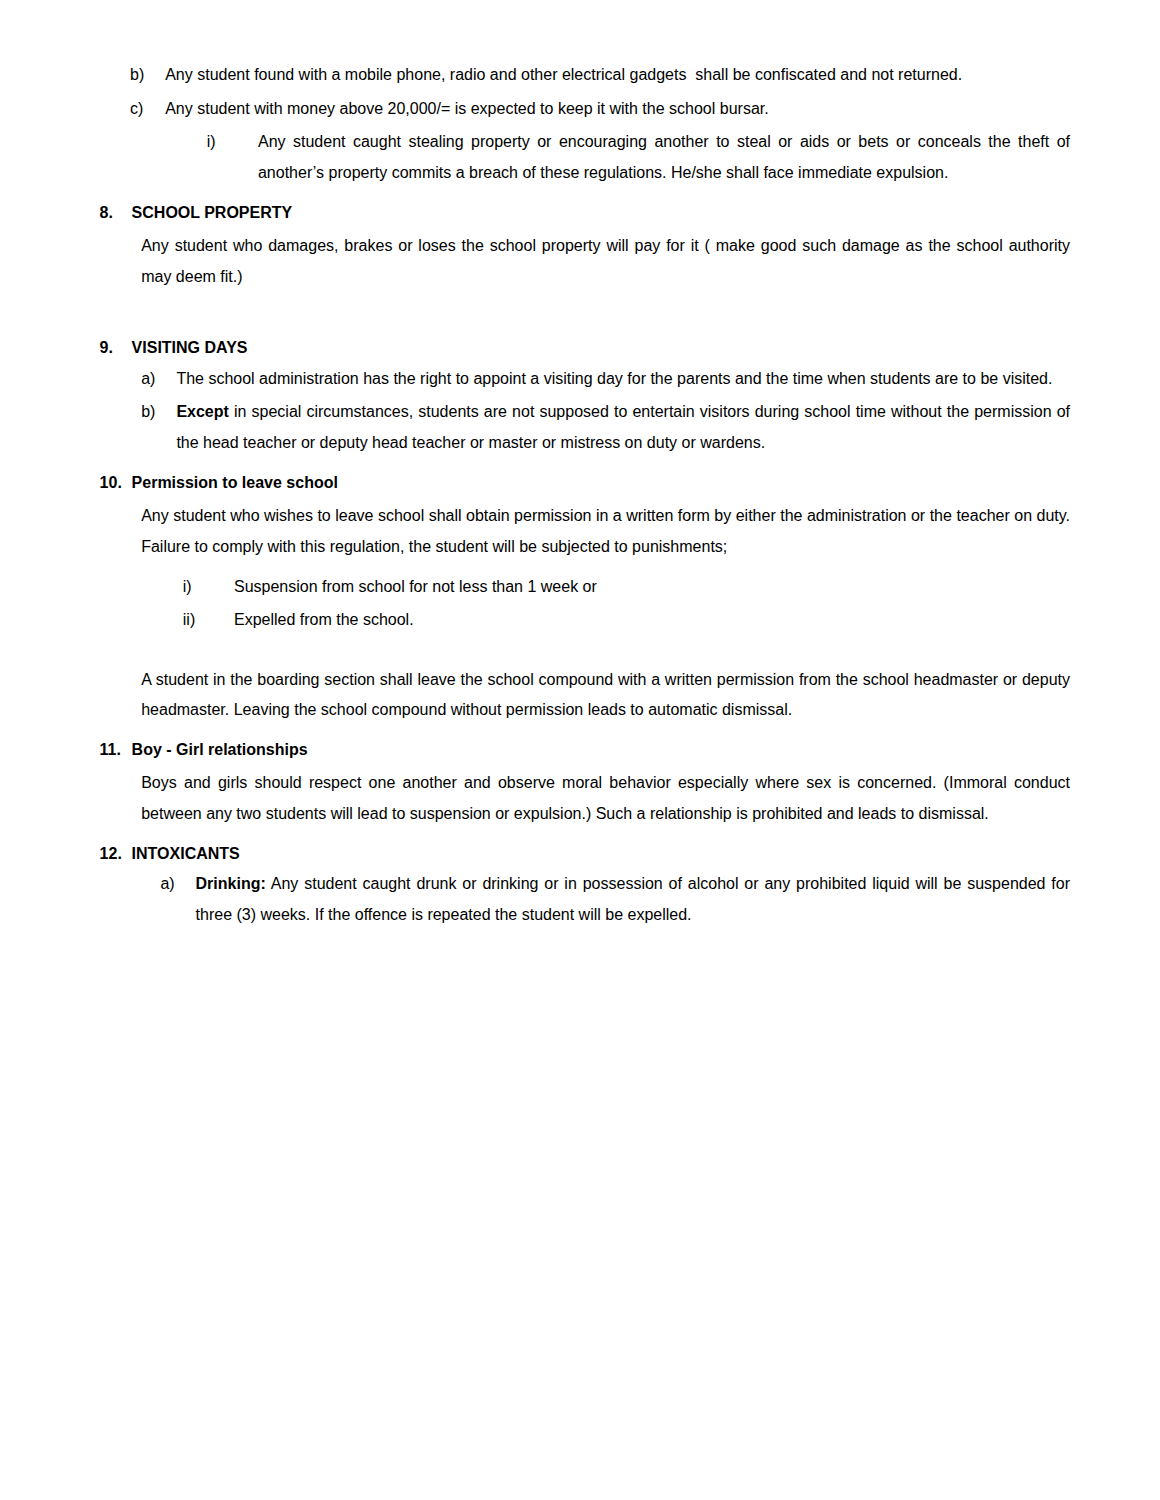b) Any student found with a mobile phone, radio and other electrical gadgets shall be confiscated and not returned.
c) Any student with money above 20,000/= is expected to keep it with the school bursar.
i) Any student caught stealing property or encouraging another to steal or aids or bets or conceals the theft of another’s property commits a breach of these regulations. He/she shall face immediate expulsion.
8. SCHOOL PROPERTY
Any student who damages, brakes or loses the school property will pay for it ( make good such damage as the school authority may deem fit.)
9. VISITING DAYS
a) The school administration has the right to appoint a visiting day for the parents and the time when students are to be visited.
b) Except in special circumstances, students are not supposed to entertain visitors during school time without the permission of the head teacher or deputy head teacher or master or mistress on duty or wardens.
10. Permission to leave school
Any student who wishes to leave school shall obtain permission in a written form by either the administration or the teacher on duty. Failure to comply with this regulation, the student will be subjected to punishments;
i) Suspension from school for not less than 1 week or
ii) Expelled from the school.
A student in the boarding section shall leave the school compound with a written permission from the school headmaster or deputy headmaster. Leaving the school compound without permission leads to automatic dismissal.
11. Boy - Girl relationships
Boys and girls should respect one another and observe moral behavior especially where sex is concerned. (Immoral conduct between any two students will lead to suspension or expulsion.) Such a relationship is prohibited and leads to dismissal.
12. INTOXICANTS
a) Drinking: Any student caught drunk or drinking or in possession of alcohol or any prohibited liquid will be suspended for three (3) weeks. If the offence is repeated the student will be expelled.